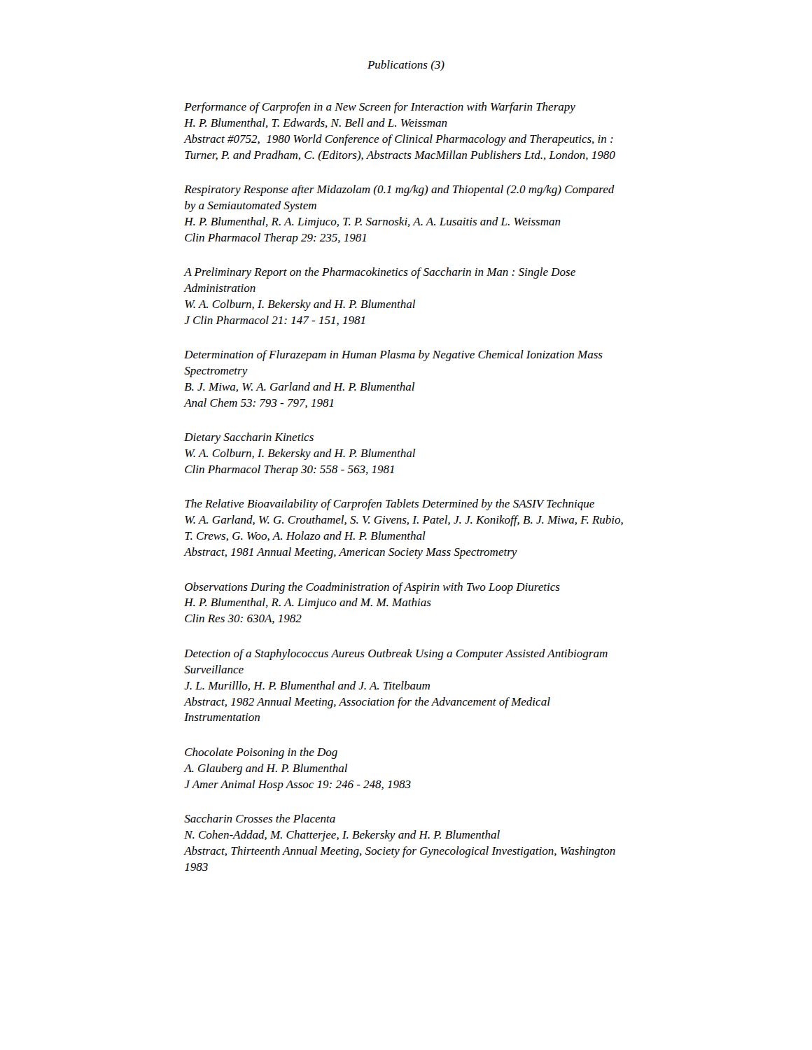Publications (3)
Performance of Carprofen in a New Screen for Interaction with Warfarin Therapy
H. P. Blumenthal, T. Edwards, N. Bell and L. Weissman
Abstract #0752, 1980 World Conference of Clinical Pharmacology and Therapeutics, in :
Turner, P. and Pradham, C. (Editors), Abstracts MacMillan Publishers Ltd., London, 1980
Respiratory Response after Midazolam (0.1 mg/kg) and Thiopental (2.0 mg/kg) Compared by a Semiautomated System
H. P. Blumenthal, R. A. Limjuco, T. P. Sarnoski, A. A. Lusaitis and L. Weissman
Clin Pharmacol Therap 29: 235, 1981
A Preliminary Report on the Pharmacokinetics of Saccharin in Man : Single Dose Administration
W. A. Colburn, I. Bekersky and H. P. Blumenthal
J Clin Pharmacol 21: 147 - 151, 1981
Determination of Flurazepam in Human Plasma by Negative Chemical Ionization Mass Spectrometry
B. J. Miwa, W. A. Garland and H. P. Blumenthal
Anal Chem 53: 793 - 797, 1981
Dietary Saccharin Kinetics
W. A. Colburn, I. Bekersky and H. P. Blumenthal
Clin Pharmacol Therap 30: 558 - 563, 1981
The Relative Bioavailability of Carprofen Tablets Determined by the SASIV Technique
W. A. Garland, W. G. Crouthamel, S. V. Givens, I. Patel, J. J. Konikoff, B. J. Miwa, F. Rubio, T. Crews, G. Woo, A. Holazo and H. P. Blumenthal
Abstract, 1981 Annual Meeting, American Society Mass Spectrometry
Observations During the Coadministration of Aspirin with Two Loop Diuretics
H. P. Blumenthal, R. A. Limjuco and M. M. Mathias
Clin Res 30: 630A, 1982
Detection of a Staphylococcus Aureus Outbreak Using a Computer Assisted Antibiogram Surveillance
J. L. Murilllo, H. P. Blumenthal and J. A. Titelbaum
Abstract, 1982 Annual Meeting, Association for the Advancement of Medical Instrumentation
Chocolate Poisoning in the Dog
A. Glauberg and H. P. Blumenthal
J Amer Animal Hosp Assoc 19: 246 - 248, 1983
Saccharin Crosses the Placenta
N. Cohen-Addad, M. Chatterjee, I. Bekersky and H. P. Blumenthal
Abstract, Thirteenth Annual Meeting, Society for Gynecological Investigation, Washington 1983